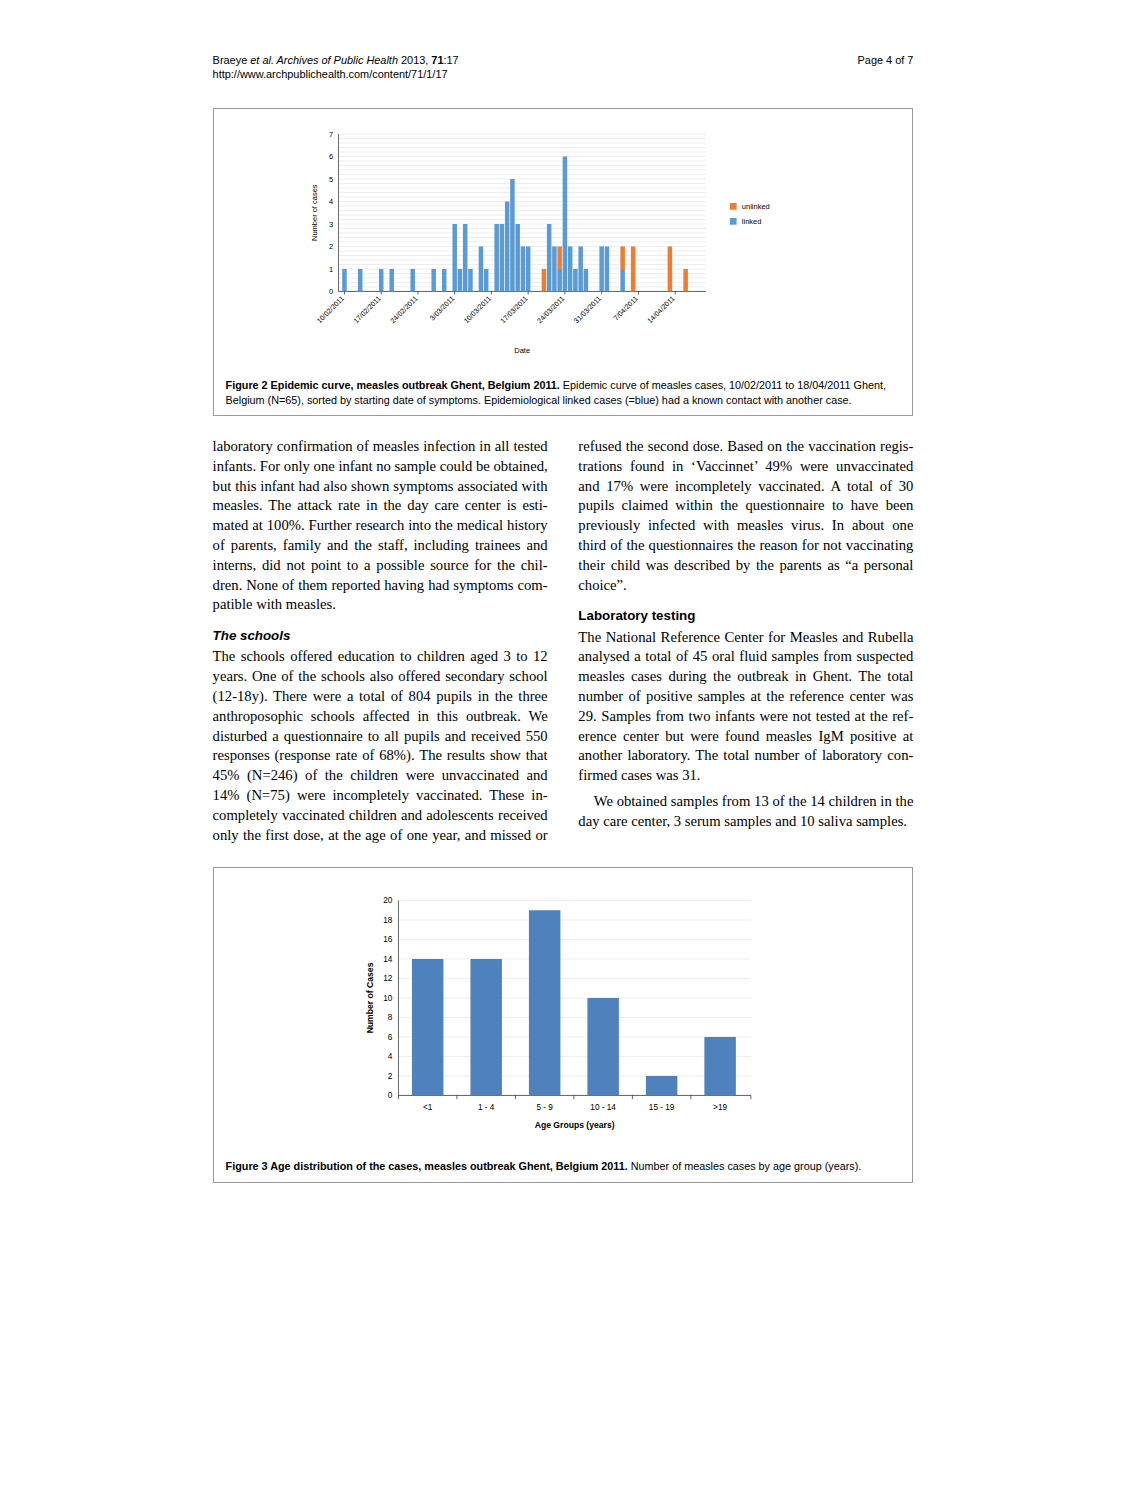Braeye et al. Archives of Public Health 2013, 71:17
http://www.archpublichealth.com/content/71/1/17
Page 4 of 7
0 1 2 3 4 5 6 7 Number of cases 10/02/2011 17/02/2011 24/02/2011 3/03/2011 10/03/2011 17/03/2011 24/03/2011 31/03/2011 7/04/2011 14/04/2011 Date unlinked linked
Figure 2 Epidemic curve, measles outbreak Ghent, Belgium 2011. Epidemic curve of measles cases, 10/02/2011 to 18/04/2011 Ghent, Belgium (N=65), sorted by starting date of symptoms. Epidemiological linked cases (=blue) had a known contact with another case.
laboratory confirmation of measles infection in all tested infants. For only one infant no sample could be obtained, but this infant had also shown symptoms associated with measles. The attack rate in the day care center is estimated at 100%. Further research into the medical history of parents, family and the staff, including trainees and interns, did not point to a possible source for the children. None of them reported having had symptoms compatible with measles.
The schools
The schools offered education to children aged 3 to 12 years. One of the schools also offered secondary school (12-18y). There were a total of 804 pupils in the three anthroposophic schools affected in this outbreak. We disturbed a questionnaire to all pupils and received 550 responses (response rate of 68%). The results show that 45% (N=246) of the children were unvaccinated and 14% (N=75) were incompletely vaccinated. These incompletely vaccinated children and adolescents received only the first dose, at the age of one year, and missed or refused the second dose. Based on the vaccination registrations found in ‘Vaccinnet’ 49% were unvaccinated and 17% were incompletely vaccinated. A total of 30 pupils claimed within the questionnaire to have been previously infected with measles virus. In about one third of the questionnaires the reason for not vaccinating their child was described by the parents as “a personal choice”.
Laboratory testing
The National Reference Center for Measles and Rubella analysed a total of 45 oral fluid samples from suspected measles cases during the outbreak in Ghent. The total number of positive samples at the reference center was 29. Samples from two infants were not tested at the reference center but were found measles IgM positive at another laboratory. The total number of laboratory confirmed cases was 31.
We obtained samples from 13 of the 14 children in the day care center, 3 serum samples and 10 saliva samples.
0 2 4 6 8 10 12 14 16 18 20 Number of Cases <1 1 - 4 5 - 9 10 - 14 15 - 19 >19 Age Groups (years)
Figure 3 Age distribution of the cases, measles outbreak Ghent, Belgium 2011. Number of measles cases by age group (years).